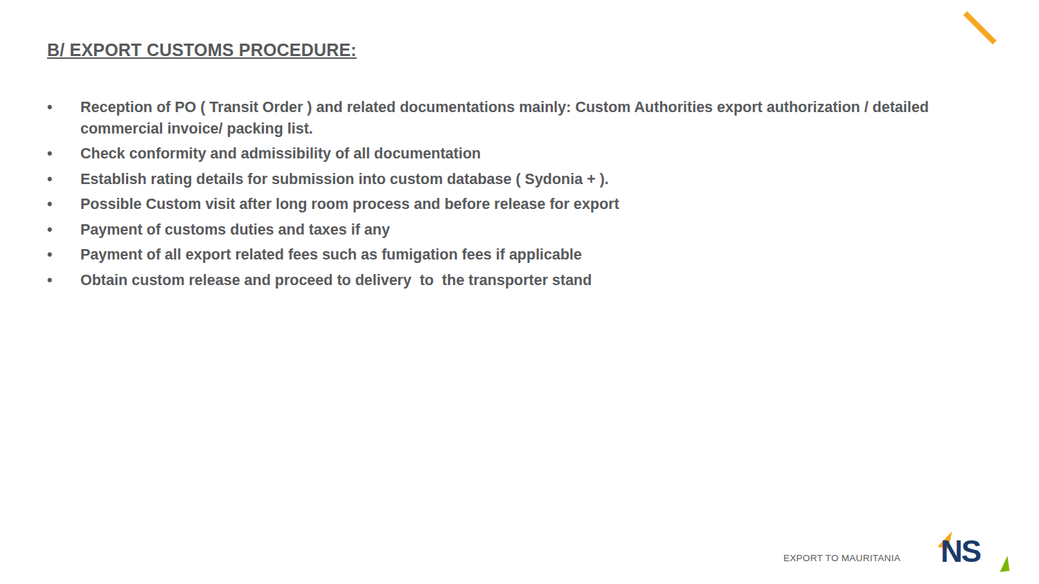B/ EXPORT CUSTOMS PROCEDURE:
Reception of PO ( Transit Order ) and related documentations mainly: Custom Authorities export authorization / detailed commercial invoice/ packing list.
Check conformity and admissibility of all documentation
Establish rating details for submission into custom database ( Sydonia + ).
Possible Custom visit after long room process and before release for export
Payment of customs duties and taxes if any
Payment of all export related fees such as fumigation fees if applicable
Obtain custom release and proceed to delivery to the transporter stand
EXPORT TO MAURITANIA
NS